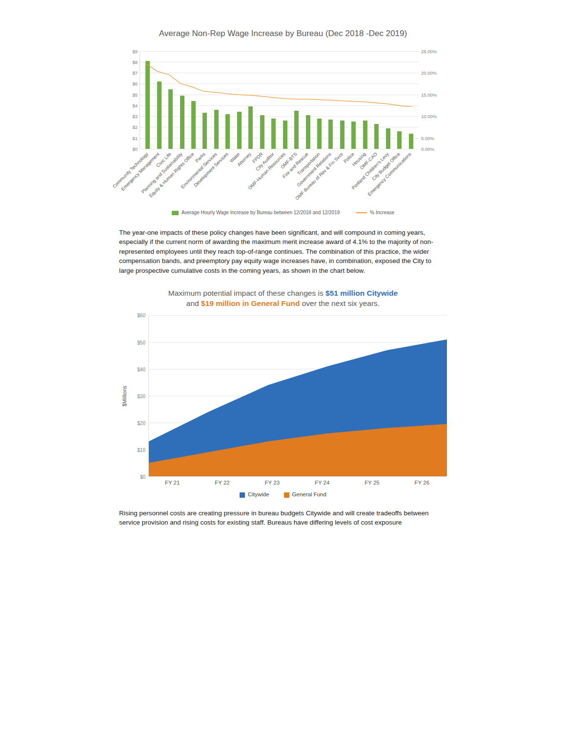Average Non-Rep Wage Increase by Bureau (Dec 2018 -Dec 2019)
$925.00%
$8
$720.00%
$6
$515.00%
$4
$310.00%
$2
$15.00%
$00.00%
Community Technology
Emergency Management
Civic Life
Planning and Sustainability
Equity & Human Rights Office
Parks
Environmental Services
Development Services
Water
Attorney
FPDR
City Auditor
OMF-Human Resources
OMF-BTS
Fire and Rescue
Transportation
Government Relations
OMF-Bureau of Rev & Fin Svcs
Police
Housing
OMF-CAO
Portland Children's Levy
City Budget Office
Emergency Communications
Average Hourly Wage Increase by Bureau between 12/2018 and 12/2019 % Increase
The year-one impacts of these policy changes have been significant, and will compound in coming years, especially if the current norm of awarding the maximum merit increase award of 4.1% to the majority of non-represented employees until they reach top-of-range continues. The combination of this practice, the wider compensation bands, and preemptory pay equity wage increases have, in combination, exposed the City to large prospective cumulative costs in the coming years, as shown in the chart below.
Maximum potential impact of these changes is $51 million Citywide
and $19 million in General Fund over the next six years.
$Millions
$60
$50
$40
$30
$20
$10
$0
FY 21
FY 22
FY 23
FY 24
FY 25
FY 26
Citywide General Fund
Rising personnel costs are creating pressure in bureau budgets Citywide and will create tradeoffs between service provision and rising costs for existing staff. Bureaus have differing levels of cost exposure